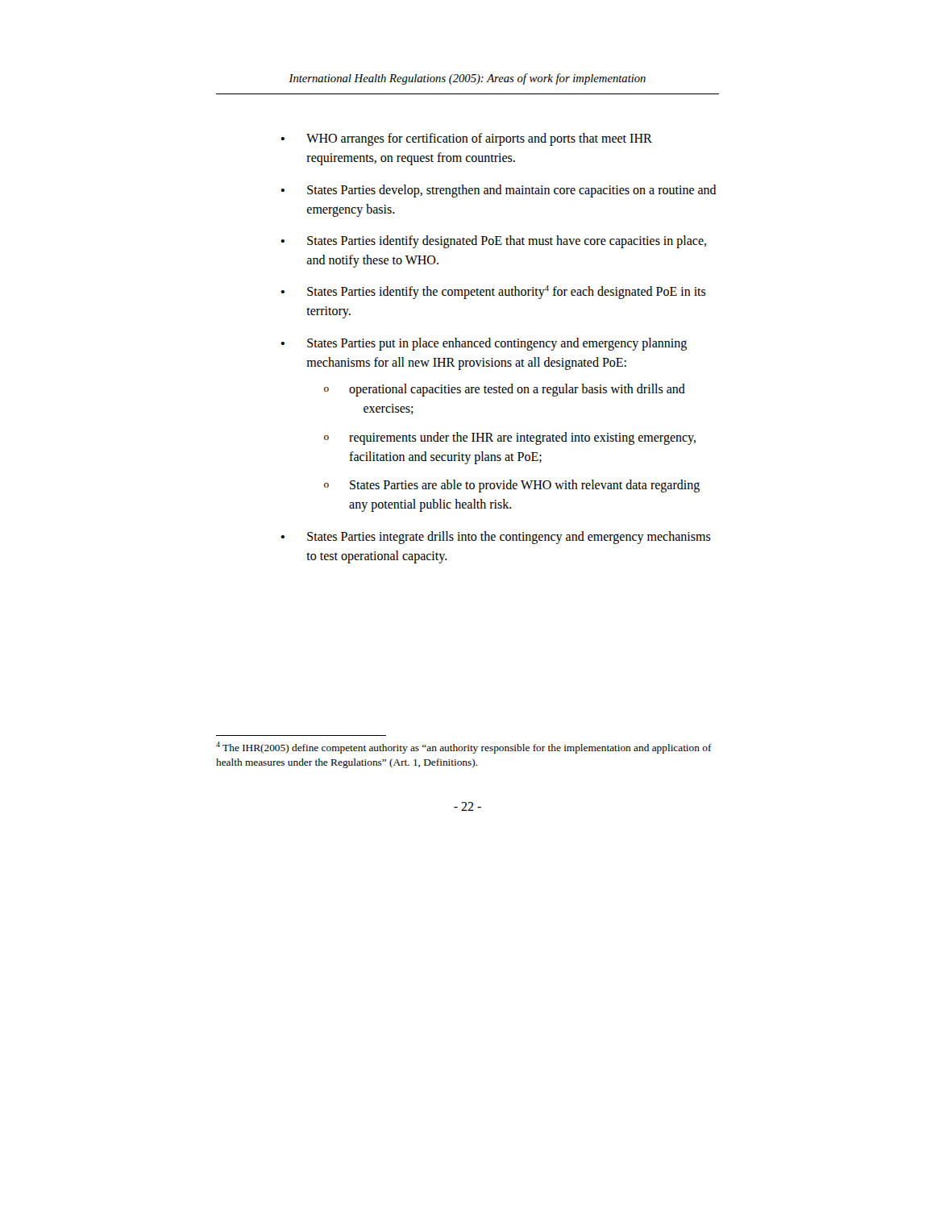International Health Regulations (2005): Areas of work for implementation
WHO arranges for certification of airports and ports that meet IHR requirements, on request from countries.
States Parties develop, strengthen and maintain core capacities on a routine and emergency basis.
States Parties identify designated PoE that must have core capacities in place, and notify these to WHO.
States Parties identify the competent authority4 for each designated PoE in its territory.
States Parties put in place enhanced contingency and emergency planning mechanisms for all new IHR provisions at all designated PoE:
operational capacities are tested on a regular basis with drills and
exercises;
requirements under the IHR are integrated into existing emergency, facilitation and security plans at PoE;
States Parties are able to provide WHO with relevant data regarding any potential public health risk.
States Parties integrate drills into the contingency and emergency mechanisms to test operational capacity.
4 The IHR(2005) define competent authority as “an authority responsible for the implementation and application of health measures under the Regulations” (Art. 1, Definitions).
- 22 -